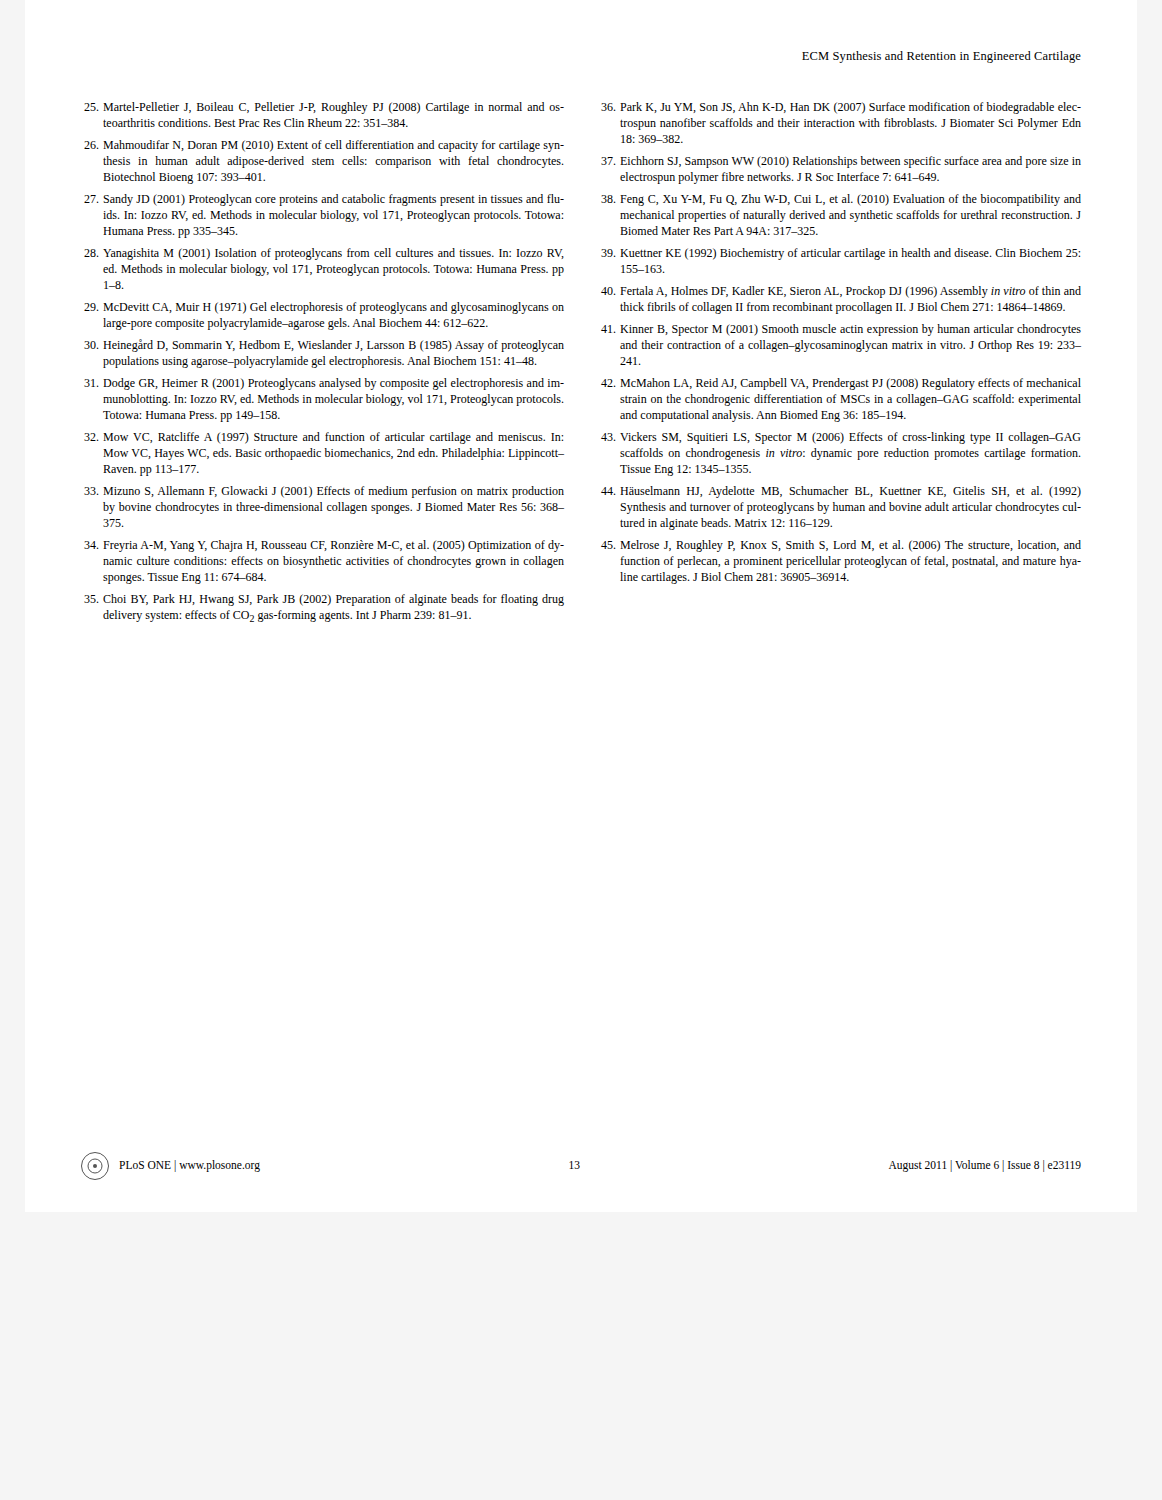ECM Synthesis and Retention in Engineered Cartilage
25 Martel-Pelletier J, Boileau C, Pelletier J-P, Roughley PJ (2008) Cartilage in normal and osteoarthritis conditions. Best Prac Res Clin Rheum 22: 351–384.
26 Mahmoudifar N, Doran PM (2010) Extent of cell differentiation and capacity for cartilage synthesis in human adult adipose-derived stem cells: comparison with fetal chondrocytes. Biotechnol Bioeng 107: 393–401.
27 Sandy JD (2001) Proteoglycan core proteins and catabolic fragments present in tissues and fluids. In: Iozzo RV, ed. Methods in molecular biology, vol 171, Proteoglycan protocols. Totowa: Humana Press. pp 335–345.
28 Yanagishita M (2001) Isolation of proteoglycans from cell cultures and tissues. In: Iozzo RV, ed. Methods in molecular biology, vol 171, Proteoglycan protocols. Totowa: Humana Press. pp 1–8.
29 McDevitt CA, Muir H (1971) Gel electrophoresis of proteoglycans and glycosaminoglycans on large-pore composite polyacrylamide–agarose gels. Anal Biochem 44: 612–622.
30 Heinegård D, Sommarin Y, Hedbom E, Wieslander J, Larsson B (1985) Assay of proteoglycan populations using agarose–polyacrylamide gel electrophoresis. Anal Biochem 151: 41–48.
31 Dodge GR, Heimer R (2001) Proteoglycans analysed by composite gel electrophoresis and immunoblotting. In: Iozzo RV, ed. Methods in molecular biology, vol 171, Proteoglycan protocols. Totowa: Humana Press. pp 149–158.
32 Mow VC, Ratcliffe A (1997) Structure and function of articular cartilage and meniscus. In: Mow VC, Hayes WC, eds. Basic orthopaedic biomechanics, 2nd edn. Philadelphia: Lippincott–Raven. pp 113–177.
33 Mizuno S, Allemann F, Glowacki J (2001) Effects of medium perfusion on matrix production by bovine chondrocytes in three-dimensional collagen sponges. J Biomed Mater Res 56: 368–375.
34 Freyria A-M, Yang Y, Chajra H, Rousseau CF, Ronzière M-C, et al. (2005) Optimization of dynamic culture conditions: effects on biosynthetic activities of chondrocytes grown in collagen sponges. Tissue Eng 11: 674–684.
35 Choi BY, Park HJ, Hwang SJ, Park JB (2002) Preparation of alginate beads for floating drug delivery system: effects of CO2 gas-forming agents. Int J Pharm 239: 81–91.
36 Park K, Ju YM, Son JS, Ahn K-D, Han DK (2007) Surface modification of biodegradable electrospun nanofiber scaffolds and their interaction with fibroblasts. J Biomater Sci Polymer Edn 18: 369–382.
37 Eichhorn SJ, Sampson WW (2010) Relationships between specific surface area and pore size in electrospun polymer fibre networks. J R Soc Interface 7: 641–649.
38 Feng C, Xu Y-M, Fu Q, Zhu W-D, Cui L, et al. (2010) Evaluation of the biocompatibility and mechanical properties of naturally derived and synthetic scaffolds for urethral reconstruction. J Biomed Mater Res Part A 94A: 317–325.
39 Kuettner KE (1992) Biochemistry of articular cartilage in health and disease. Clin Biochem 25: 155–163.
40 Fertala A, Holmes DF, Kadler KE, Sieron AL, Prockop DJ (1996) Assembly in vitro of thin and thick fibrils of collagen II from recombinant procollagen II. J Biol Chem 271: 14864–14869.
41 Kinner B, Spector M (2001) Smooth muscle actin expression by human articular chondrocytes and their contraction of a collagen–glycosaminoglycan matrix in vitro. J Orthop Res 19: 233–241.
42 McMahon LA, Reid AJ, Campbell VA, Prendergast PJ (2008) Regulatory effects of mechanical strain on the chondrogenic differentiation of MSCs in a collagen–GAG scaffold: experimental and computational analysis. Ann Biomed Eng 36: 185–194.
43 Vickers SM, Squitieri LS, Spector M (2006) Effects of cross-linking type II collagen–GAG scaffolds on chondrogenesis in vitro: dynamic pore reduction promotes cartilage formation. Tissue Eng 12: 1345–1355.
44 Häuselmann HJ, Aydelotte MB, Schumacher BL, Kuettner KE, Gitelis SH, et al. (1992) Synthesis and turnover of proteoglycans by human and bovine adult articular chondrocytes cultured in alginate beads. Matrix 12: 116–129.
45 Melrose J, Roughley P, Knox S, Smith S, Lord M, et al. (2006) The structure, location, and function of perlecan, a prominent pericellular proteoglycan of fetal, postnatal, and mature hyaline cartilages. J Biol Chem 281: 36905–36914.
PLoS ONE | www.plosone.org
13
August 2011 | Volume 6 | Issue 8 | e23119